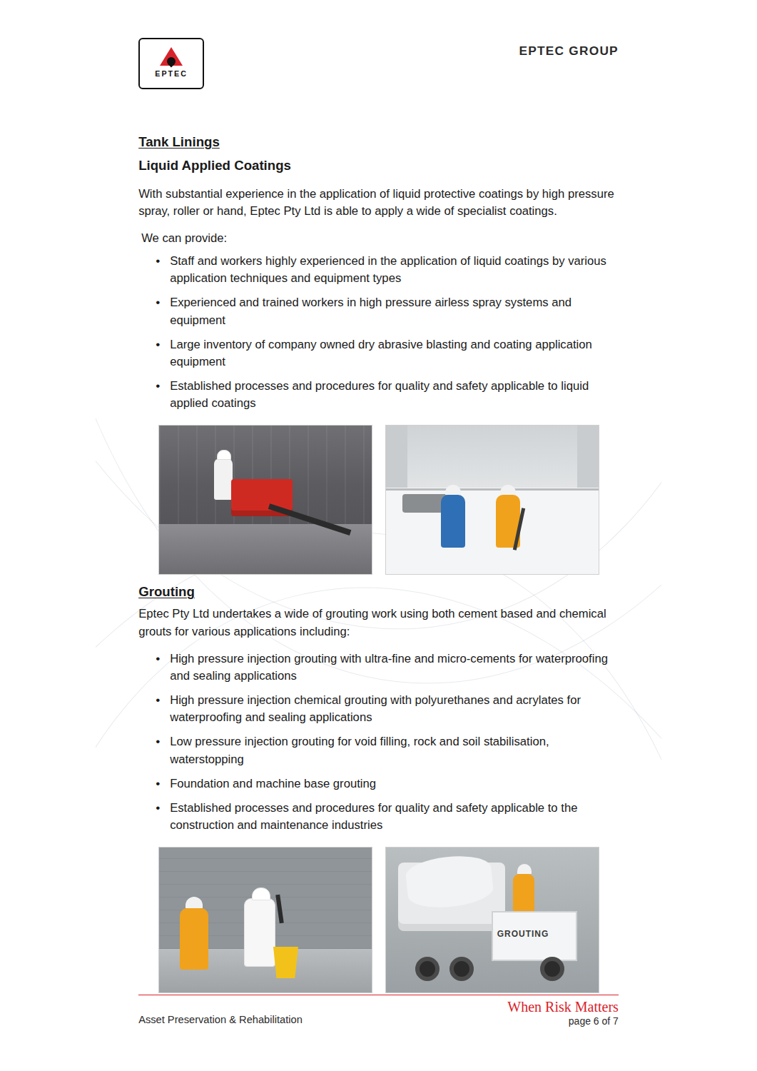EPTEC
EPTEC GROUP
Tank Linings
Liquid Applied Coatings
With substantial experience in the application of liquid protective coatings by high pressure spray, roller or hand, Eptec Pty Ltd is able to apply a wide of specialist coatings.
We can provide:
Staff and workers highly experienced in the application of liquid coatings by various application techniques and equipment types
Experienced and trained workers in high pressure airless spray systems and equipment
Large inventory of company owned dry abrasive blasting and coating application equipment
Established processes and procedures for quality and safety applicable to liquid applied coatings
Grouting
Eptec Pty Ltd undertakes a wide of grouting work using both cement based and chemical grouts for various applications including:
High pressure injection grouting with ultra-fine and micro-cements for waterproofing and sealing applications
High pressure injection chemical grouting with polyurethanes and acrylates for waterproofing and sealing applications
Low pressure injection grouting for void filling, rock and soil stabilisation, waterstopping
Foundation and machine base grouting
Established processes and procedures for quality and safety applicable to the construction and maintenance industries
Asset Preservation & Rehabilitation
When Risk Matters
page 6 of 7